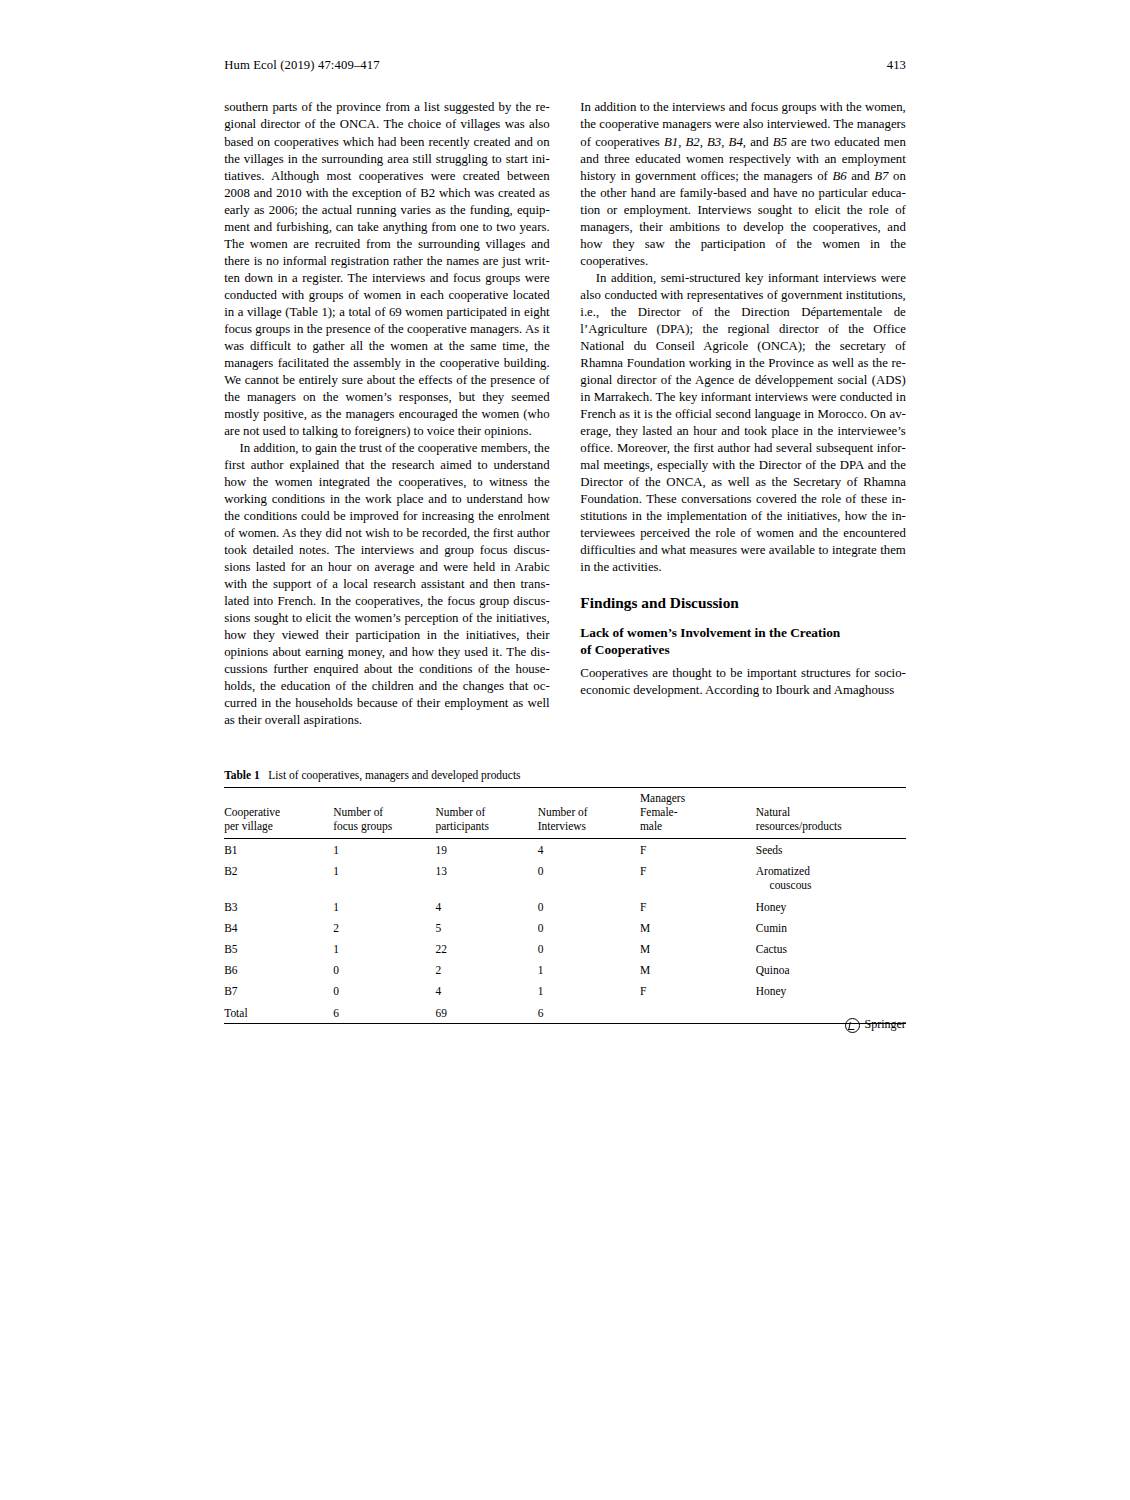Hum Ecol (2019) 47:409–417
413
southern parts of the province from a list suggested by the regional director of the ONCA. The choice of villages was also based on cooperatives which had been recently created and on the villages in the surrounding area still struggling to start initiatives. Although most cooperatives were created between 2008 and 2010 with the exception of B2 which was created as early as 2006; the actual running varies as the funding, equipment and furbishing, can take anything from one to two years. The women are recruited from the surrounding villages and there is no informal registration rather the names are just written down in a register. The interviews and focus groups were conducted with groups of women in each cooperative located in a village (Table 1); a total of 69 women participated in eight focus groups in the presence of the cooperative managers. As it was difficult to gather all the women at the same time, the managers facilitated the assembly in the cooperative building. We cannot be entirely sure about the effects of the presence of the managers on the women’s responses, but they seemed mostly positive, as the managers encouraged the women (who are not used to talking to foreigners) to voice their opinions.
In addition, to gain the trust of the cooperative members, the first author explained that the research aimed to understand how the women integrated the cooperatives, to witness the working conditions in the work place and to understand how the conditions could be improved for increasing the enrolment of women. As they did not wish to be recorded, the first author took detailed notes. The interviews and group focus discussions lasted for an hour on average and were held in Arabic with the support of a local research assistant and then translated into French. In the cooperatives, the focus group discussions sought to elicit the women’s perception of the initiatives, how they viewed their participation in the initiatives, their opinions about earning money, and how they used it. The discussions further enquired about the conditions of the households, the education of the children and the changes that occurred in the households because of their employment as well as their overall aspirations.
In addition to the interviews and focus groups with the women, the cooperative managers were also interviewed. The managers of cooperatives B1, B2, B3, B4, and B5 are two educated men and three educated women respectively with an employment history in government offices; the managers of B6 and B7 on the other hand are family-based and have no particular education or employment. Interviews sought to elicit the role of managers, their ambitions to develop the cooperatives, and how they saw the participation of the women in the cooperatives.
In addition, semi-structured key informant interviews were also conducted with representatives of government institutions, i.e., the Director of the Direction Départementale de l’Agriculture (DPA); the regional director of the Office National du Conseil Agricole (ONCA); the secretary of Rhamna Foundation working in the Province as well as the regional director of the Agence de développement social (ADS) in Marrakech. The key informant interviews were conducted in French as it is the official second language in Morocco. On average, they lasted an hour and took place in the interviewee’s office. Moreover, the first author had several subsequent informal meetings, especially with the Director of the DPA and the Director of the ONCA, as well as the Secretary of Rhamna Foundation. These conversations covered the role of these institutions in the implementation of the initiatives, how the interviewees perceived the role of women and the encountered difficulties and what measures were available to integrate them in the activities.
Findings and Discussion
Lack of women’s Involvement in the Creation
of Cooperatives
Cooperatives are thought to be important structures for socio-economic development. According to Ibourk and Amaghouss
Table 1 List of cooperatives, managers and developed products
| Cooperative per village | Number of focus groups | Number of participants | Number of Interviews | Managers Female- male | Natural resources/products |
| --- | --- | --- | --- | --- | --- |
| B1 | 1 | 19 | 4 | F | Seeds |
| B2 | 1 | 13 | 0 | F | Aromatized couscous |
| B3 | 1 | 4 | 0 | F | Honey |
| B4 | 2 | 5 | 0 | M | Cumin |
| B5 | 1 | 22 | 0 | M | Cactus |
| B6 | 0 | 2 | 1 | M | Quinoa |
| B7 | 0 | 4 | 1 | F | Honey |
| Total | 6 | 69 | 6 | | |
Springer